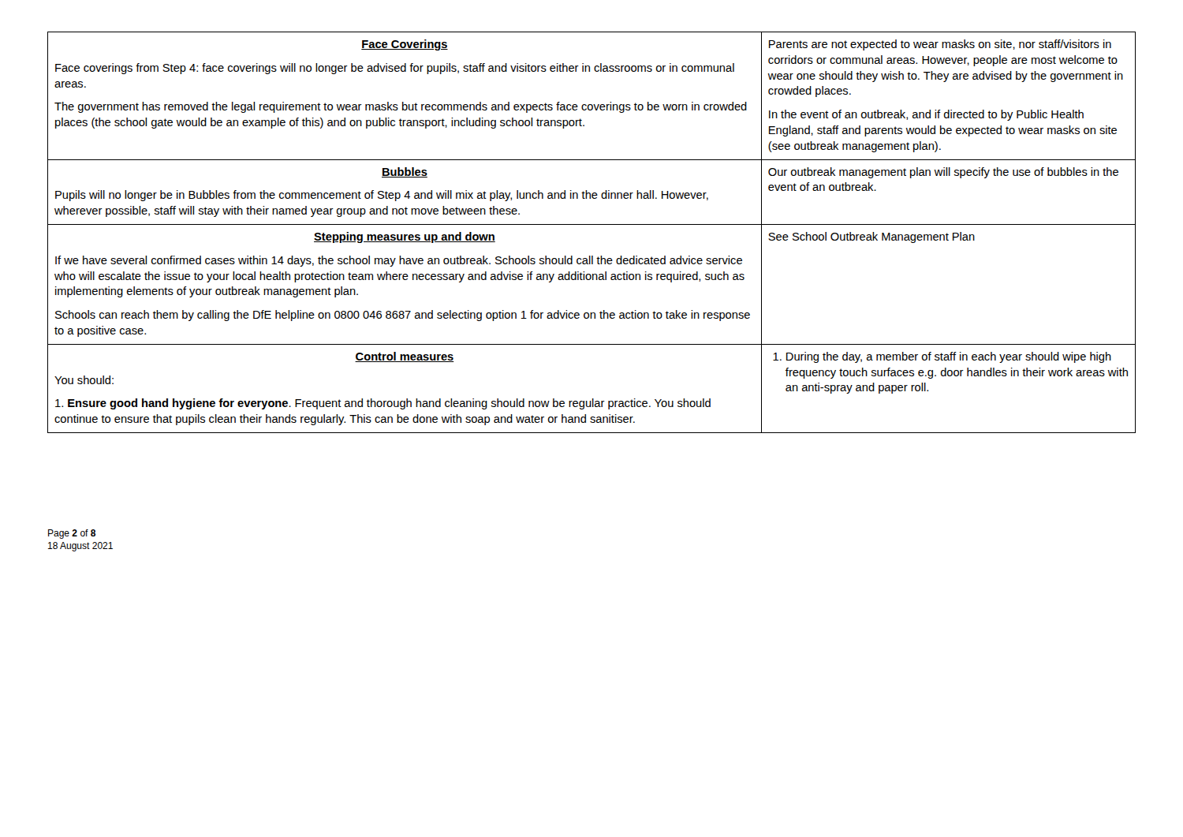| Face Coverings Face coverings from Step 4: face coverings will no longer be advised for pupils, staff and visitors either in classrooms or in communal areas. The government has removed the legal requirement to wear masks but recommends and expects face coverings to be worn in crowded places (the school gate would be an example of this) and on public transport, including school transport. | Parents are not expected to wear masks on site, nor staff/visitors in corridors or communal areas. However, people are most welcome to wear one should they wish to. They are advised by the government in crowded places. In the event of an outbreak, and if directed to by Public Health England, staff and parents would be expected to wear masks on site (see outbreak management plan). |
| Bubbles Pupils will no longer be in Bubbles from the commencement of Step 4 and will mix at play, lunch and in the dinner hall. However, wherever possible, staff will stay with their named year group and not move between these. | Our outbreak management plan will specify the use of bubbles in the event of an outbreak. |
| Stepping measures up and down If we have several confirmed cases within 14 days, the school may have an outbreak. Schools should call the dedicated advice service who will escalate the issue to your local health protection team where necessary and advise if any additional action is required, such as implementing elements of your outbreak management plan. Schools can reach them by calling the DfE helpline on 0800 046 8687 and selecting option 1 for advice on the action to take in response to a positive case. | See School Outbreak Management Plan |
| Control measures You should: 1. Ensure good hand hygiene for everyone . Frequent and thorough hand cleaning should now be regular practice. You should continue to ensure that pupils clean their hands regularly. This can be done with soap and water or hand sanitiser. | During the day, a member of staff in each year should wipe high frequency touch surfaces e.g. door handles in their work areas with an anti-spray and paper roll. |
Page 2 of 8
18 August 2021